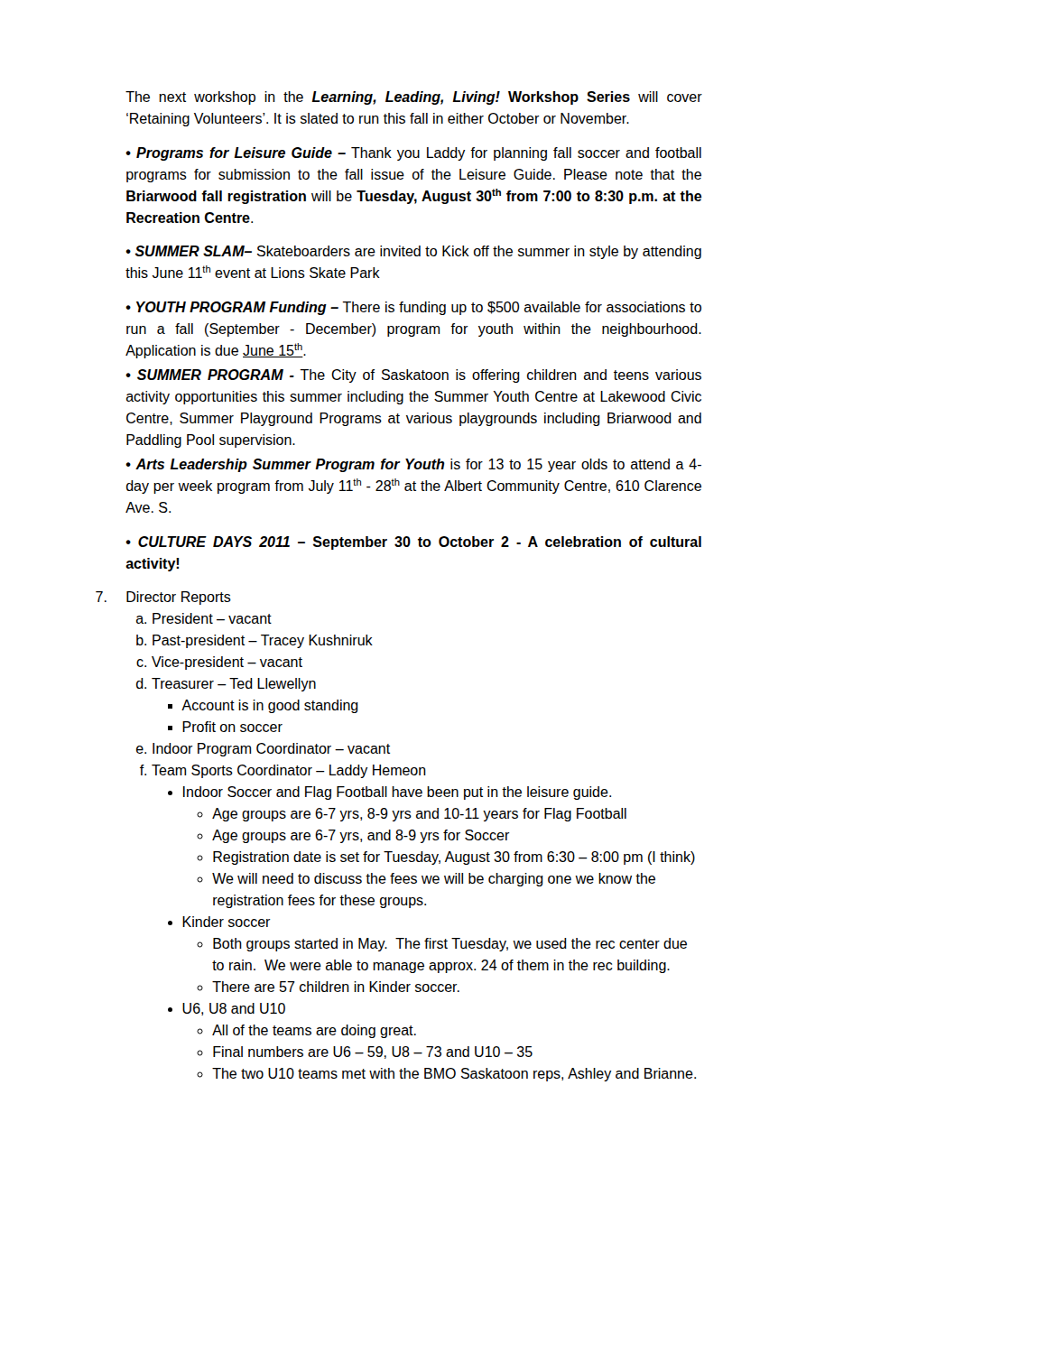The next workshop in the Learning, Leading, Living! Workshop Series will cover ‘Retaining Volunteers’. It is slated to run this fall in either October or November.
• Programs for Leisure Guide – Thank you Laddy for planning fall soccer and football programs for submission to the fall issue of the Leisure Guide. Please note that the Briarwood fall registration will be Tuesday, August 30th from 7:00 to 8:30 p.m. at the Recreation Centre.
• SUMMER SLAM– Skateboarders are invited to Kick off the summer in style by attending this June 11th event at Lions Skate Park
• YOUTH PROGRAM Funding – There is funding up to $500 available for associations to run a fall (September - December) program for youth within the neighbourhood. Application is due June 15th.
• SUMMER PROGRAM - The City of Saskatoon is offering children and teens various activity opportunities this summer including the Summer Youth Centre at Lakewood Civic Centre, Summer Playground Programs at various playgrounds including Briarwood and Paddling Pool supervision.
• Arts Leadership Summer Program for Youth is for 13 to 15 year olds to attend a 4-day per week program from July 11th - 28th at the Albert Community Centre, 610 Clarence Ave. S.
• CULTURE DAYS 2011 – September 30 to October 2 - A celebration of cultural activity!
Director Reports
President – vacant
Past-president – Tracey Kushniruk
Vice-president – vacant
Treasurer – Ted Llewellyn
Account is in good standing
Profit on soccer
Indoor Program Coordinator – vacant
Team Sports Coordinator – Laddy Hemeon
Indoor Soccer and Flag Football have been put in the leisure guide.
Age groups are 6-7 yrs, 8-9 yrs and 10-11 years for Flag Football
Age groups are 6-7 yrs, and 8-9 yrs for Soccer
Registration date is set for Tuesday, August 30 from 6:30 – 8:00 pm (I think)
We will need to discuss the fees we will be charging one we know the registration fees for these groups.
Kinder soccer
Both groups started in May. The first Tuesday, we used the rec center due to rain. We were able to manage approx. 24 of them in the rec building.
There are 57 children in Kinder soccer.
U6, U8 and U10
All of the teams are doing great.
Final numbers are U6 – 59, U8 – 73 and U10 – 35
The two U10 teams met with the BMO Saskatoon reps, Ashley and Brianne.